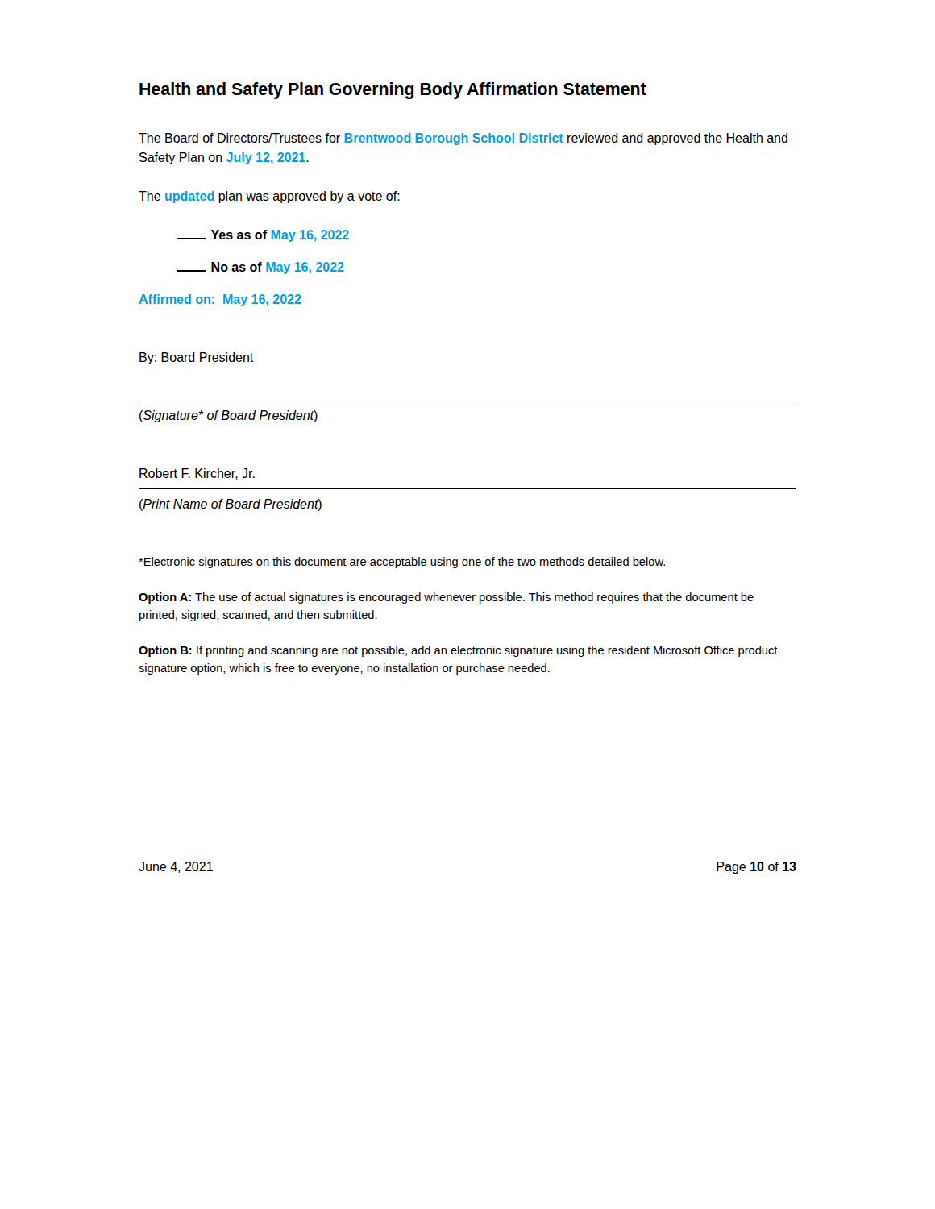Health and Safety Plan Governing Body Affirmation Statement
The Board of Directors/Trustees for Brentwood Borough School District reviewed and approved the Health and Safety Plan on July 12, 2021.
The updated plan was approved by a vote of:
Yes as of May 16, 2022
No as of May 16, 2022
Affirmed on: May 16, 2022
By: Board President
(Signature* of Board President)
Robert F. Kircher, Jr.
(Print Name of Board President)
*Electronic signatures on this document are acceptable using one of the two methods detailed below.
Option A: The use of actual signatures is encouraged whenever possible. This method requires that the document be printed, signed, scanned, and then submitted.
Option B: If printing and scanning are not possible, add an electronic signature using the resident Microsoft Office product signature option, which is free to everyone, no installation or purchase needed.
June 4, 2021 Page 10 of 13